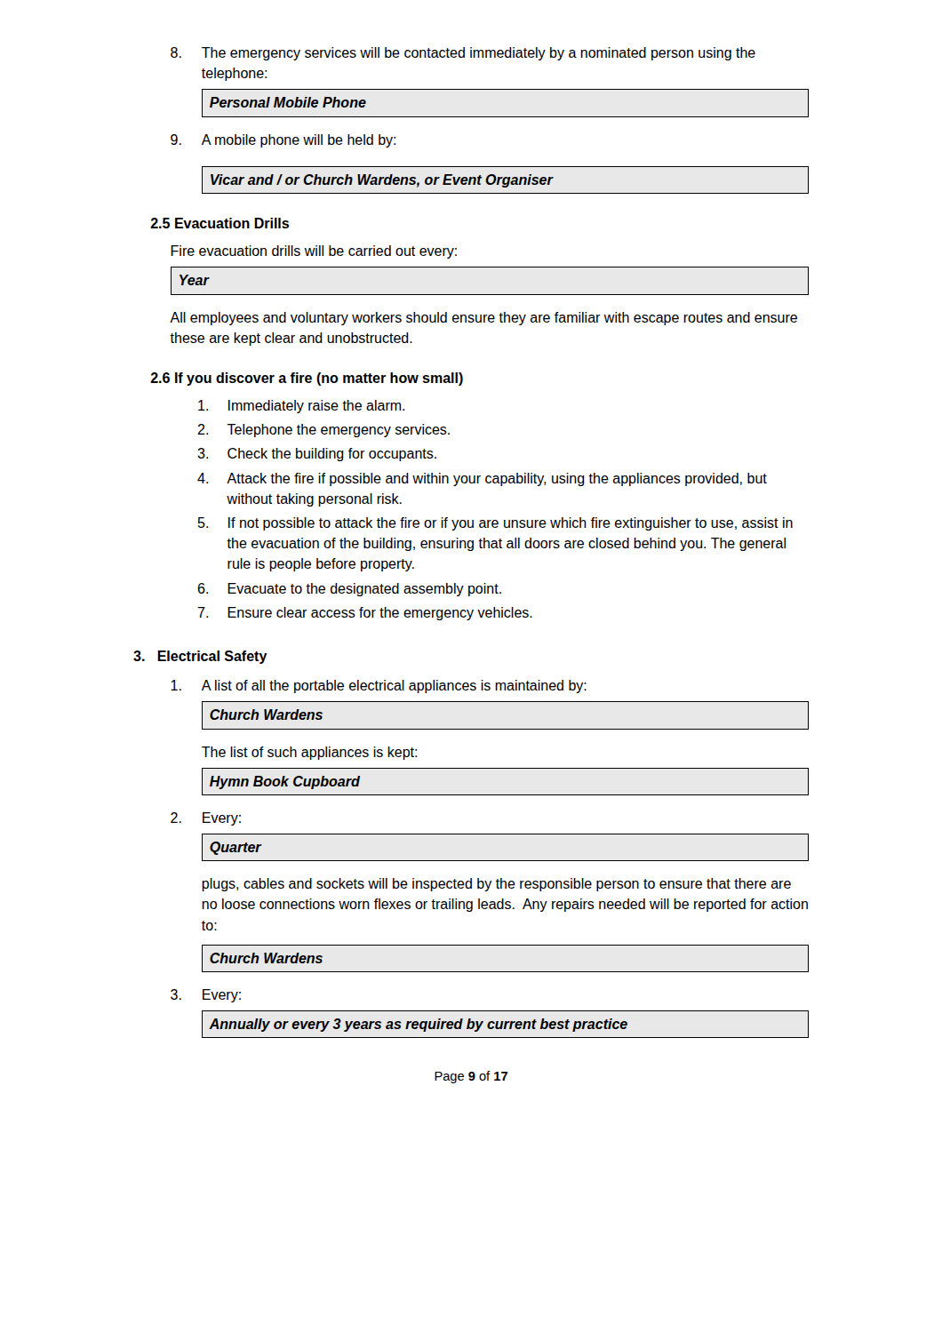8. The emergency services will be contacted immediately by a nominated person using the telephone:
Personal Mobile Phone
9. A mobile phone will be held by:
Vicar and / or Church Wardens, or Event Organiser
2.5 Evacuation Drills
Fire evacuation drills will be carried out every:
Year
All employees and voluntary workers should ensure they are familiar with escape routes and ensure these are kept clear and unobstructed.
2.6 If you discover a fire (no matter how small)
1. Immediately raise the alarm.
2. Telephone the emergency services.
3. Check the building for occupants.
4. Attack the fire if possible and within your capability, using the appliances provided, but without taking personal risk.
5. If not possible to attack the fire or if you are unsure which fire extinguisher to use, assist in the evacuation of the building, ensuring that all doors are closed behind you. The general rule is people before property.
6. Evacuate to the designated assembly point.
7. Ensure clear access for the emergency vehicles.
3. Electrical Safety
1. A list of all the portable electrical appliances is maintained by:
Church Wardens
The list of such appliances is kept:
Hymn Book Cupboard
2. Every:
Quarter
plugs, cables and sockets will be inspected by the responsible person to ensure that there are no loose connections worn flexes or trailing leads. Any repairs needed will be reported for action to:
Church Wardens
3. Every:
Annually or every 3 years as required by current best practice
Page 9 of 17